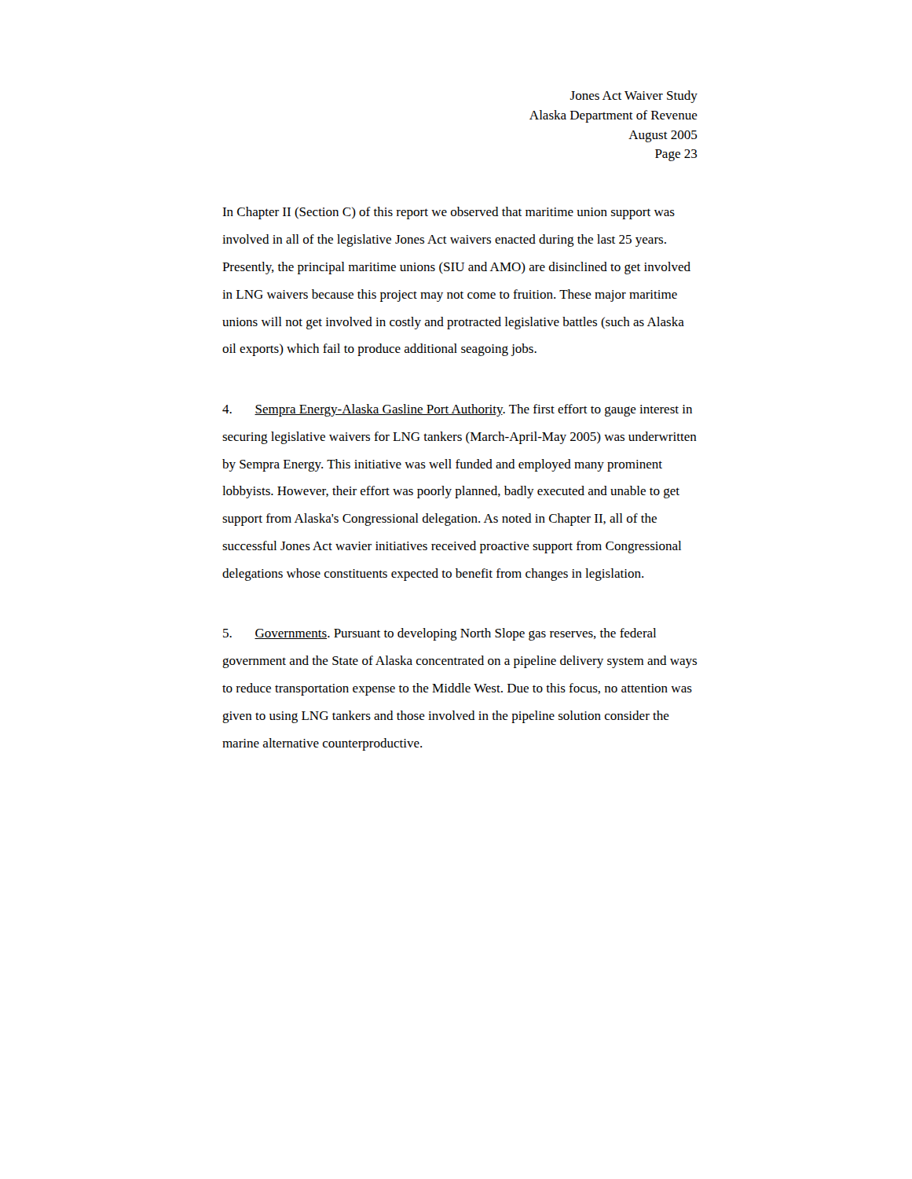Jones Act Waiver Study
Alaska Department of Revenue
August 2005
Page 23
In Chapter II (Section C) of this report we observed that maritime union support was involved in all of the legislative Jones Act waivers enacted during the last 25 years. Presently, the principal maritime unions (SIU and AMO) are disinclined to get involved in LNG waivers because this project may not come to fruition. These major maritime unions will not get involved in costly and protracted legislative battles (such as Alaska oil exports) which fail to produce additional seagoing jobs.
4. Sempra Energy-Alaska Gasline Port Authority. The first effort to gauge interest in securing legislative waivers for LNG tankers (March-April-May 2005) was underwritten by Sempra Energy. This initiative was well funded and employed many prominent lobbyists. However, their effort was poorly planned, badly executed and unable to get support from Alaska's Congressional delegation. As noted in Chapter II, all of the successful Jones Act wavier initiatives received proactive support from Congressional delegations whose constituents expected to benefit from changes in legislation.
5. Governments. Pursuant to developing North Slope gas reserves, the federal government and the State of Alaska concentrated on a pipeline delivery system and ways to reduce transportation expense to the Middle West. Due to this focus, no attention was given to using LNG tankers and those involved in the pipeline solution consider the marine alternative counterproductive.